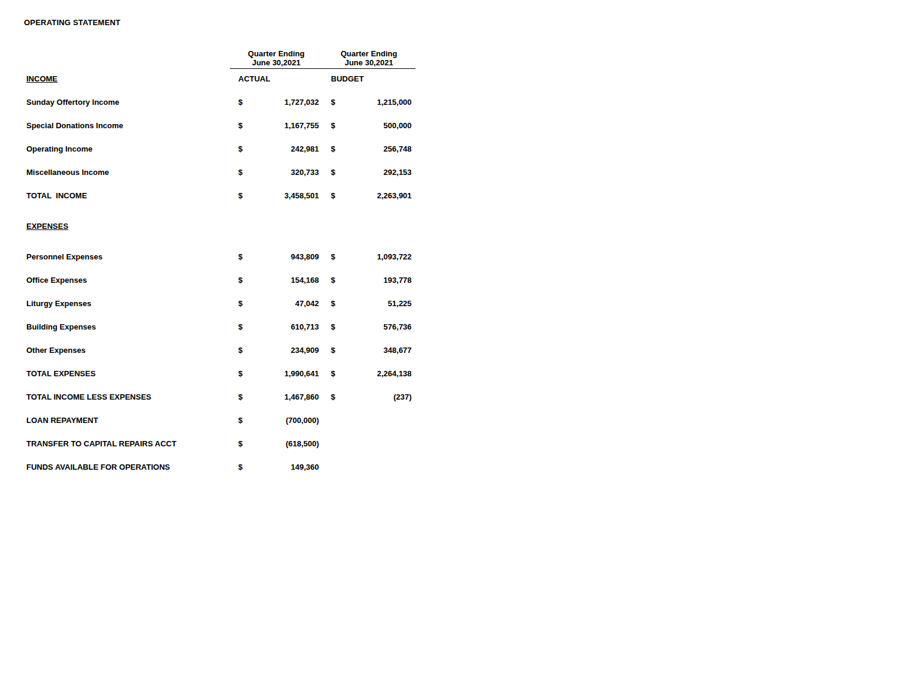OPERATING STATEMENT
| | Quarter Ending June 30,2021 | Quarter Ending June 30,2021 | |
| INCOME | ACTUAL | BUDGET | |
| Sunday Offertory Income | $ | 1,727,032 | $ | 1,215,000 | |
| Special Donations Income | $ | 1,167,755 | $ | 500,000 | |
| Operating Income | $ | 242,981 | $ | 256,748 | |
| Miscellaneous Income | $ | 320,733 | $ | 292,153 | |
| TOTAL INCOME | $ | 3,458,501 | $ | 2,263,901 | |
| EXPENSES | | | | | |
| Personnel Expenses | $ | 943,809 | $ | 1,093,722 | |
| Office Expenses | $ | 154,168 | $ | 193,778 | |
| Liturgy Expenses | $ | 47,042 | $ | 51,225 | |
| Building Expenses | $ | 610,713 | $ | 576,736 | |
| Other Expenses | $ | 234,909 | $ | 348,677 | |
| TOTAL EXPENSES | $ | 1,990,641 | $ | 2,264,138 | |
| TOTAL INCOME LESS EXPENSES | $ | 1,467,860 | $ | (237) | |
| LOAN REPAYMENT | $ | (700,000) | | | |
| TRANSFER TO CAPITAL REPAIRS ACCT | $ | (618,500) | | | |
| FUNDS AVAILABLE FOR OPERATIONS | $ | 149,360 | | | |